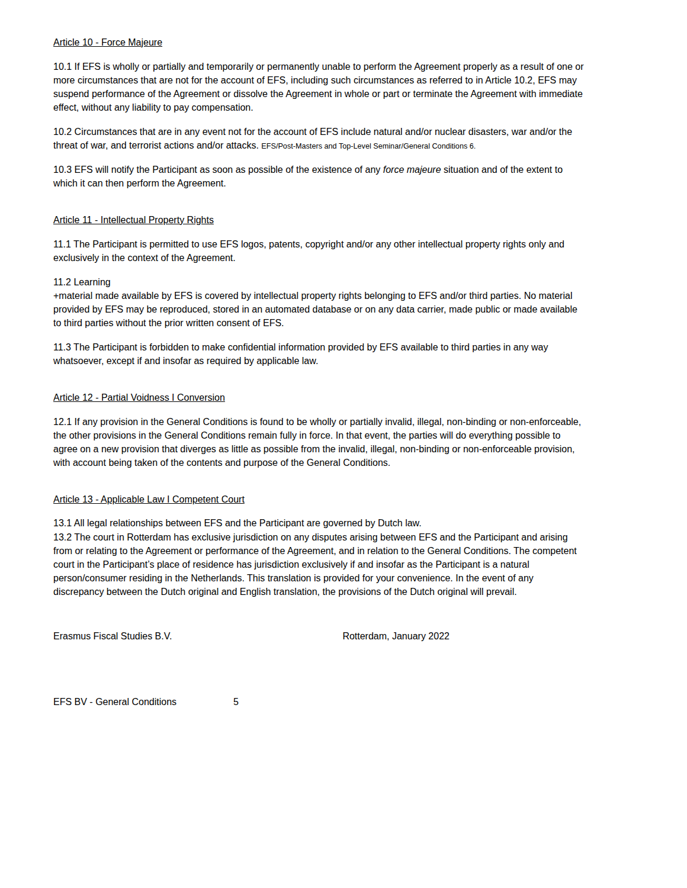Article 10 - Force Majeure
10.1 If EFS is wholly or partially and temporarily or permanently unable to perform the Agreement properly as a result of one or more circumstances that are not for the account of EFS, including such circumstances as referred to in Article 10.2, EFS may suspend performance of the Agreement or dissolve the Agreement in whole or part or terminate the Agreement with immediate effect, without any liability to pay compensation.
10.2 Circumstances that are in any event not for the account of EFS include natural and/or nuclear disasters, war and/or the threat of war, and terrorist actions and/or attacks. EFS/Post-Masters and Top-Level Seminar/General Conditions 6.
10.3 EFS will notify the Participant as soon as possible of the existence of any force majeure situation and of the extent to which it can then perform the Agreement.
Article 11 - Intellectual Property Rights
11.1 The Participant is permitted to use EFS logos, patents, copyright and/or any other intellectual property rights only and exclusively in the context of the Agreement.
11.2 Learning
+material made available by EFS is covered by intellectual property rights belonging to EFS and/or third parties. No material provided by EFS may be reproduced, stored in an automated database or on any data carrier, made public or made available to third parties without the prior written consent of EFS.
11.3 The Participant is forbidden to make confidential information provided by EFS available to third parties in any way whatsoever, except if and insofar as required by applicable law.
Article 12 - Partial Voidness I Conversion
12.1 If any provision in the General Conditions is found to be wholly or partially invalid, illegal, non-binding or non-enforceable, the other provisions in the General Conditions remain fully in force. In that event, the parties will do everything possible to agree on a new provision that diverges as little as possible from the invalid, illegal, non-binding or non-enforceable provision, with account being taken of the contents and purpose of the General Conditions.
Article 13 - Applicable Law I Competent Court
13.1 All legal relationships between EFS and the Participant are governed by Dutch law.
13.2 The court in Rotterdam has exclusive jurisdiction on any disputes arising between EFS and the Participant and arising from or relating to the Agreement or performance of the Agreement, and in relation to the General Conditions. The competent court in the Participant’s place of residence has jurisdiction exclusively if and insofar as the Participant is a natural person/consumer residing in the Netherlands. This translation is provided for your convenience. In the event of any discrepancy between the Dutch original and English translation, the provisions of the Dutch original will prevail.
Erasmus Fiscal Studies B.V. Rotterdam, January 2022
EFS BV - General Conditions 5